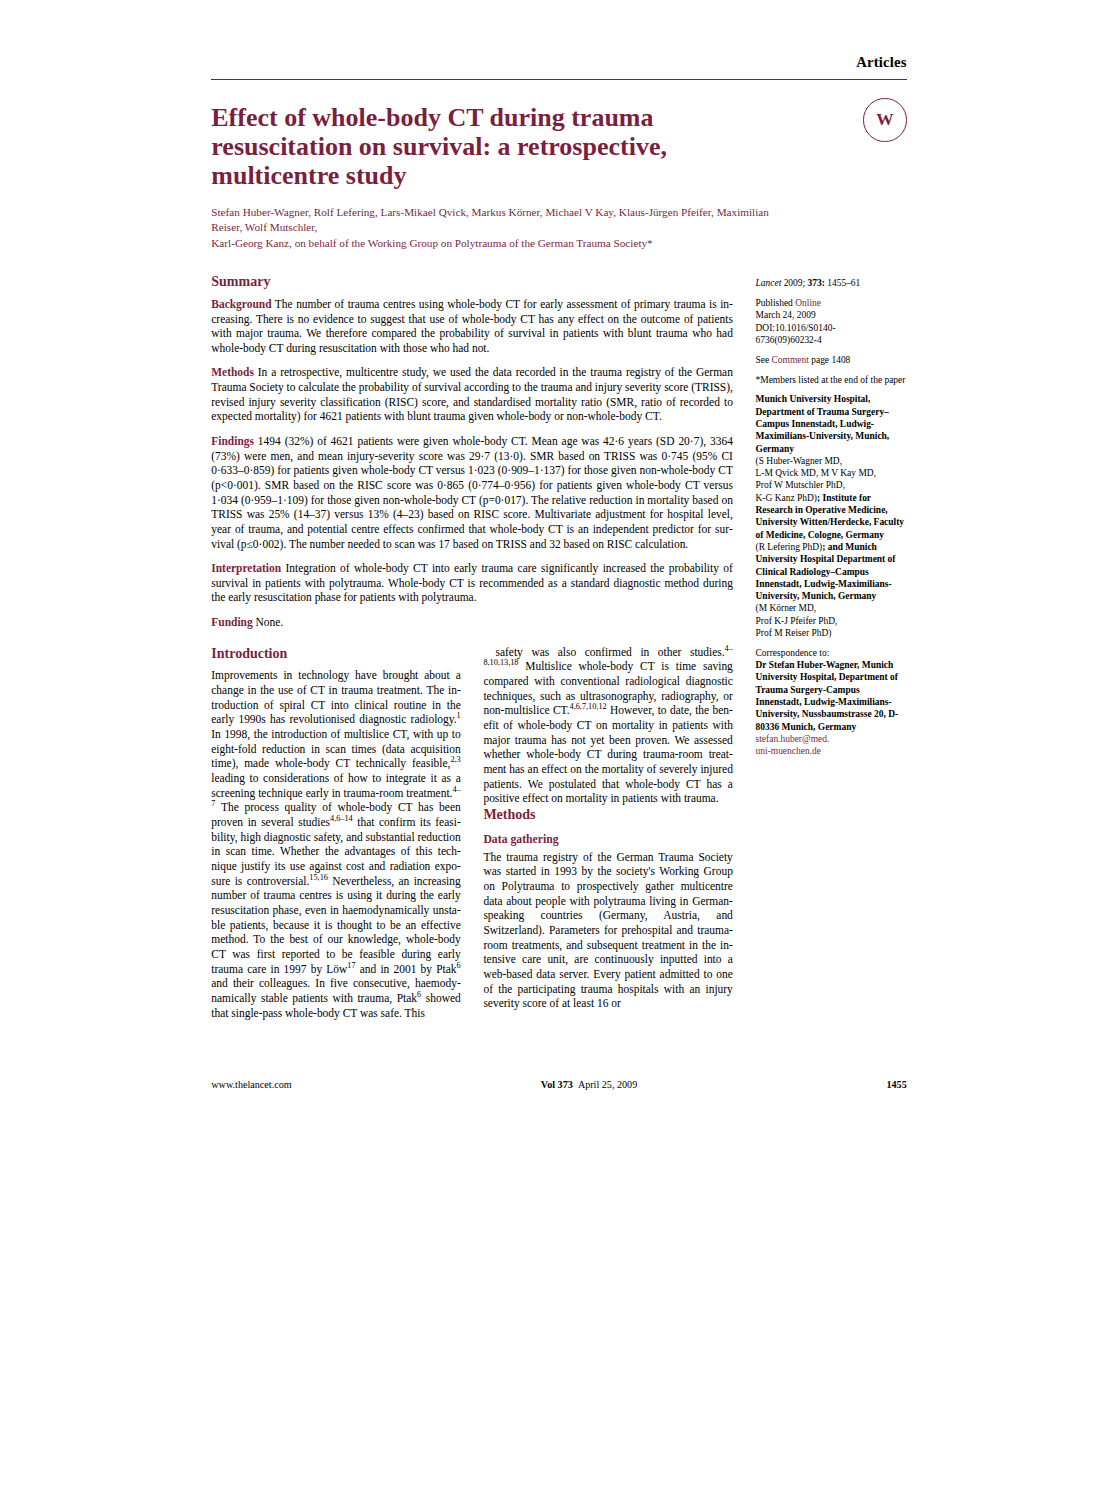Articles
W
Effect of whole-body CT during trauma resuscitation on survival: a retrospective, multicentre study
Stefan Huber-Wagner, Rolf Lefering, Lars-Mikael Qvick, Markus Körner, Michael V Kay, Klaus-Jürgen Pfeifer, Maximilian Reiser, Wolf Mutschler,
Karl-Georg Kanz, on behalf of the Working Group on Polytrauma of the German Trauma Society*
Summary
Background The number of trauma centres using whole-body CT for early assessment of primary trauma is increasing. There is no evidence to suggest that use of whole-body CT has any effect on the outcome of patients with major trauma. We therefore compared the probability of survival in patients with blunt trauma who had whole-body CT during resuscitation with those who had not.
Methods In a retrospective, multicentre study, we used the data recorded in the trauma registry of the German Trauma Society to calculate the probability of survival according to the trauma and injury severity score (TRISS), revised injury severity classification (RISC) score, and standardised mortality ratio (SMR, ratio of recorded to expected mortality) for 4621 patients with blunt trauma given whole-body or non-whole-body CT.
Findings 1494 (32%) of 4621 patients were given whole-body CT. Mean age was 42·6 years (SD 20·7), 3364 (73%) were men, and mean injury-severity score was 29·7 (13·0). SMR based on TRISS was 0·745 (95% CI 0·633–0·859) for patients given whole-body CT versus 1·023 (0·909–1·137) for those given non-whole-body CT (p<0·001). SMR based on the RISC score was 0·865 (0·774–0·956) for patients given whole-body CT versus 1·034 (0·959–1·109) for those given non-whole-body CT (p=0·017). The relative reduction in mortality based on TRISS was 25% (14–37) versus 13% (4–23) based on RISC score. Multivariate adjustment for hospital level, year of trauma, and potential centre effects confirmed that whole-body CT is an independent predictor for survival (p≤0·002). The number needed to scan was 17 based on TRISS and 32 based on RISC calculation.
Interpretation Integration of whole-body CT into early trauma care significantly increased the probability of survival in patients with polytrauma. Whole-body CT is recommended as a standard diagnostic method during the early resuscitation phase for patients with polytrauma.
Funding None.
Introduction
Improvements in technology have brought about a change in the use of CT in trauma treatment. The introduction of spiral CT into clinical routine in the early 1990s has revolutionised diagnostic radiology.1 In 1998, the introduction of multislice CT, with up to eight-fold reduction in scan times (data acquisition time), made whole-body CT technically feasible,2,3 leading to considerations of how to integrate it as a screening technique early in trauma-room treatment.4–7 The process quality of whole-body CT has been proven in several studies4,6–14 that confirm its feasibility, high diagnostic safety, and substantial reduction in scan time. Whether the advantages of this technique justify its use against cost and radiation exposure is controversial.15,16 Nevertheless, an increasing number of trauma centres is using it during the early resuscitation phase, even in haemodynamically unstable patients, because it is thought to be an effective method. To the best of our knowledge, whole-body CT was first reported to be feasible during early trauma care in 1997 by Löw17 and in 2001 by Ptak6 and their colleagues. In five consecutive, haemodynamically stable patients with trauma, Ptak6 showed that single-pass whole-body CT was safe. This
safety was also confirmed in other studies.4–8,10,13,18 Multislice whole-body CT is time saving compared with conventional radiological diagnostic techniques, such as ultrasonography, radiography, or non-multislice CT.4,6,7,10,12 However, to date, the benefit of whole-body CT on mortality in patients with major trauma has not yet been proven. We assessed whether whole-body CT during trauma-room treatment has an effect on the mortality of severely injured patients. We postulated that whole-body CT has a positive effect on mortality in patients with trauma.
Methods
Data gathering
The trauma registry of the German Trauma Society was started in 1993 by the society's Working Group on Polytrauma to prospectively gather multicentre data about people with polytrauma living in German-speaking countries (Germany, Austria, and Switzerland). Parameters for prehospital and trauma-room treatments, and subsequent treatment in the intensive care unit, are continuously inputted into a web-based data server. Every patient admitted to one of the participating trauma hospitals with an injury severity score of at least 16 or
Lancet 2009; 373: 1455–61
Published Online
March 24, 2009
DOI:10.1016/S0140-
6736(09)60232-4
See Comment page 1408
*Members listed at the end of the paper
Munich University Hospital, Department of Trauma Surgery–Campus Innenstadt, Ludwig-Maximilians-University, Munich, Germany
(S Huber-Wagner MD,
L-M Qvick MD, M V Kay MD,
Prof W Mutschler PhD,
K-G Kanz PhD); Institute for Research in Operative Medicine, University Witten/Herdecke, Faculty of Medicine, Cologne, Germany
(R Lefering PhD); and Munich University Hospital Department of Clinical Radiology–Campus Innenstadt, Ludwig-Maximilians-University, Munich, Germany
(M Körner MD,
Prof K-J Pfeifer PhD,
Prof M Reiser PhD)
Correspondence to:
Dr Stefan Huber-Wagner, Munich University Hospital, Department of Trauma Surgery-Campus Innenstadt, Ludwig-Maximilians-University, Nussbaumstrasse 20, D-80336 Munich, Germany
stefan.huber@med.
uni-muenchen.de
www.thelancet.com
Vol 373 April 25, 2009
1455